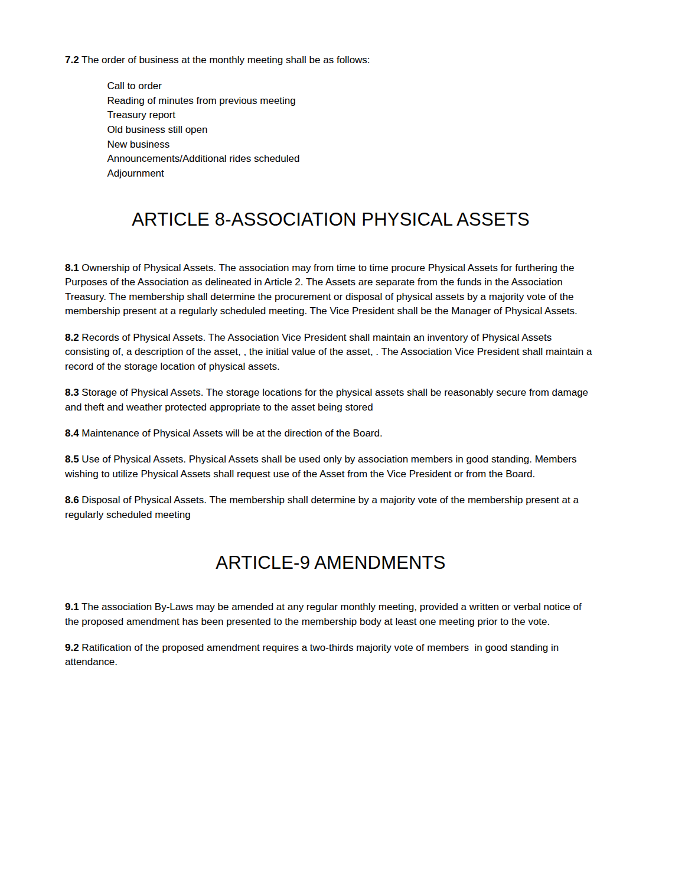7.2 The order of business at the monthly meeting shall be as follows:
Call to order
Reading of minutes from previous meeting
Treasury report
Old business still open
New business
Announcements/Additional rides scheduled
Adjournment
ARTICLE 8-ASSOCIATION PHYSICAL ASSETS
8.1 Ownership of Physical Assets. The association may from time to time procure Physical Assets for furthering the Purposes of the Association as delineated in Article 2. The Assets are separate from the funds in the Association Treasury. The membership shall determine the procurement or disposal of physical assets by a majority vote of the membership present at a regularly scheduled meeting. The Vice President shall be the Manager of Physical Assets.
8.2 Records of Physical Assets. The Association Vice President shall maintain an inventory of Physical Assets consisting of, a description of the asset, , the initial value of the asset, . The Association Vice President shall maintain a record of the storage location of physical assets.
8.3 Storage of Physical Assets. The storage locations for the physical assets shall be reasonably secure from damage and theft and weather protected appropriate to the asset being stored
8.4 Maintenance of Physical Assets will be at the direction of the Board.
8.5 Use of Physical Assets. Physical Assets shall be used only by association members in good standing. Members wishing to utilize Physical Assets shall request use of the Asset from the Vice President or from the Board.
8.6 Disposal of Physical Assets. The membership shall determine by a majority vote of the membership present at a regularly scheduled meeting
ARTICLE-9 AMENDMENTS
9.1 The association By-Laws may be amended at any regular monthly meeting, provided a written or verbal notice of the proposed amendment has been presented to the membership body at least one meeting prior to the vote.
9.2 Ratification of the proposed amendment requires a two-thirds majority vote of members in good standing in attendance.